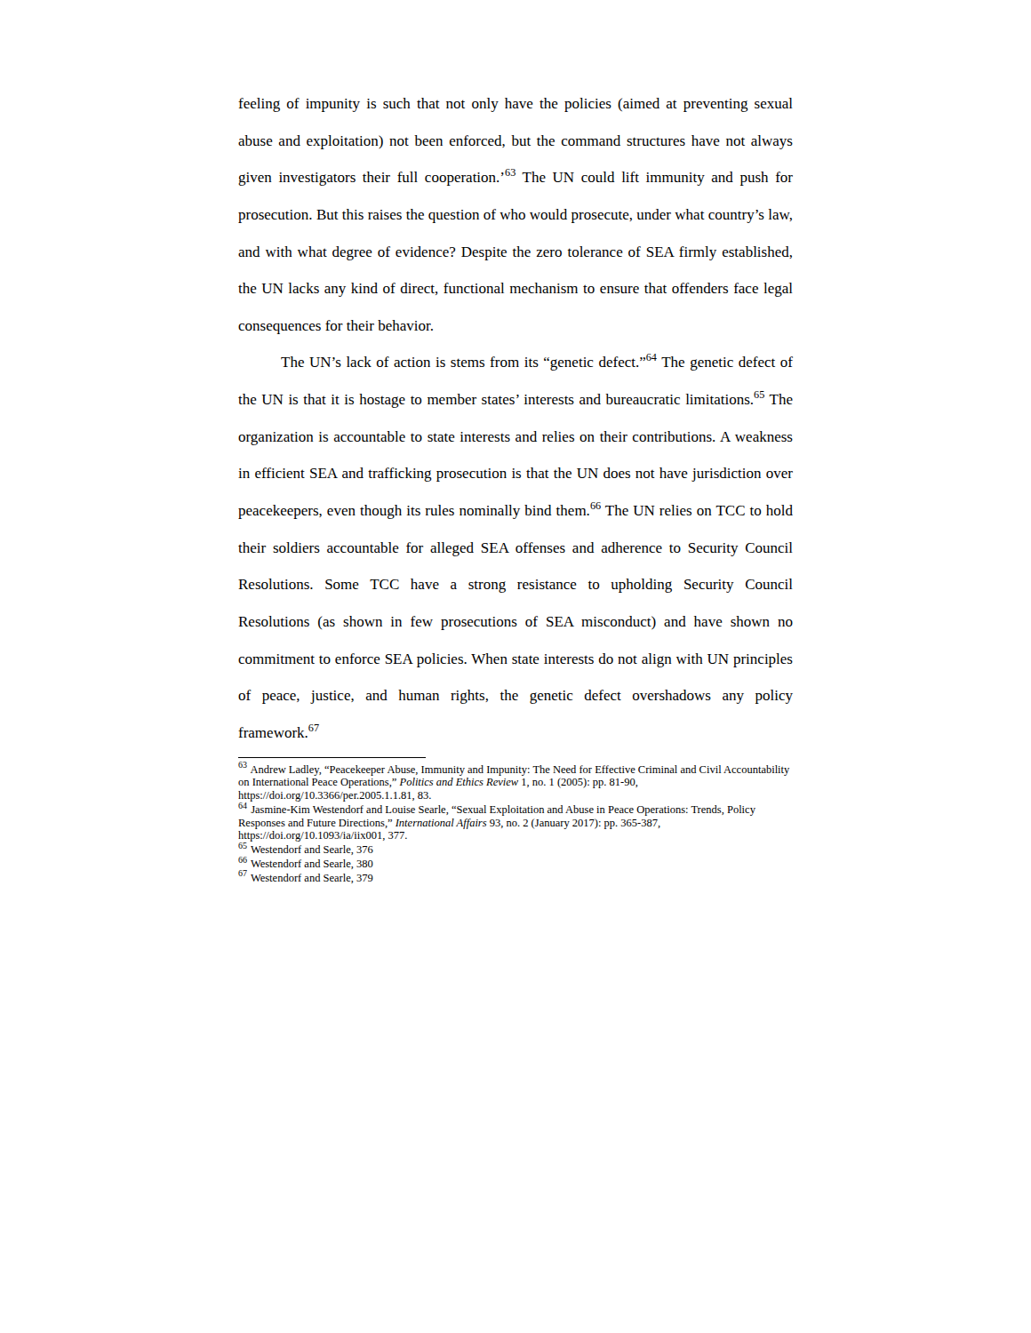feeling of impunity is such that not only have the policies (aimed at preventing sexual abuse and exploitation) not been enforced, but the command structures have not always given investigators their full cooperation.’63 The UN could lift immunity and push for prosecution. But this raises the question of who would prosecute, under what country’s law, and with what degree of evidence? Despite the zero tolerance of SEA firmly established, the UN lacks any kind of direct, functional mechanism to ensure that offenders face legal consequences for their behavior.
The UN’s lack of action is stems from its “genetic defect.”64 The genetic defect of the UN is that it is hostage to member states’ interests and bureaucratic limitations.65 The organization is accountable to state interests and relies on their contributions. A weakness in efficient SEA and trafficking prosecution is that the UN does not have jurisdiction over peacekeepers, even though its rules nominally bind them.66 The UN relies on TCC to hold their soldiers accountable for alleged SEA offenses and adherence to Security Council Resolutions. Some TCC have a strong resistance to upholding Security Council Resolutions (as shown in few prosecutions of SEA misconduct) and have shown no commitment to enforce SEA policies. When state interests do not align with UN principles of peace, justice, and human rights, the genetic defect overshadows any policy framework.67
63 Andrew Ladley, “Peacekeeper Abuse, Immunity and Impunity: The Need for Effective Criminal and Civil Accountability on International Peace Operations,” Politics and Ethics Review 1, no. 1 (2005): pp. 81-90, https://doi.org/10.3366/per.2005.1.1.81, 83.
64 Jasmine-Kim Westendorf and Louise Searle, “Sexual Exploitation and Abuse in Peace Operations: Trends, Policy Responses and Future Directions,” International Affairs 93, no. 2 (January 2017): pp. 365-387, https://doi.org/10.1093/ia/iix001, 377.
65 Westendorf and Searle, 376
66 Westendorf and Searle, 380
67 Westendorf and Searle, 379